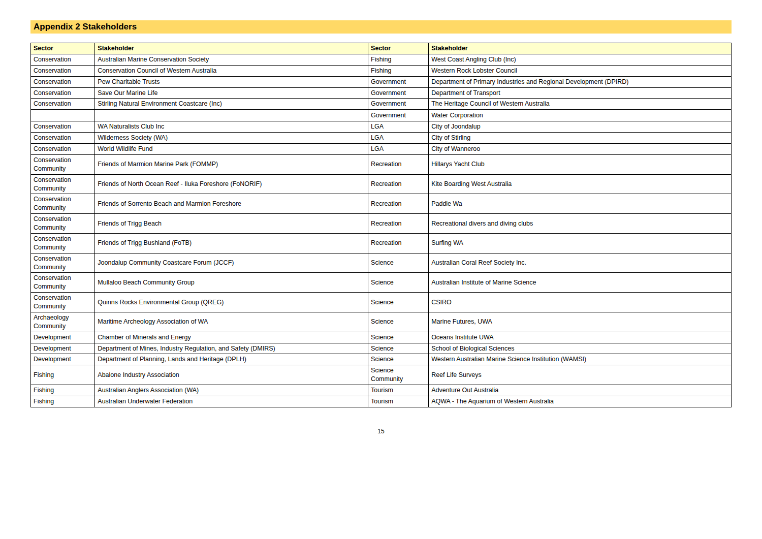Appendix 2 Stakeholders
| Sector | Stakeholder | Sector | Stakeholder |
| --- | --- | --- | --- |
| Conservation | Australian Marine Conservation Society | Fishing | West Coast Angling Club (Inc) |
| Conservation | Conservation Council of Western Australia | Fishing | Western Rock Lobster Council |
| Conservation | Pew Charitable Trusts | Government | Department of Primary Industries and Regional Development (DPIRD) |
| Conservation | Save Our Marine Life | Government | Department of Transport |
| Conservation | Stirling Natural Environment Coastcare (Inc) | Government | The Heritage Council of Western Australia |
| | | Government | Water Corporation |
| Conservation | WA Naturalists Club Inc | LGA | City of Joondalup |
| Conservation | Wilderness Society (WA) | LGA | City of Stirling |
| Conservation | World Wildlife Fund | LGA | City of Wanneroo |
| Conservation Community | Friends of Marmion Marine Park (FOMMP) | Recreation | Hillarys Yacht Club |
| Conservation Community | Friends of North Ocean Reef - Iluka Foreshore (FoNORIF) | Recreation | Kite Boarding West Australia |
| Conservation Community | Friends of Sorrento Beach and Marmion Foreshore | Recreation | Paddle Wa |
| Conservation Community | Friends of Trigg Beach | Recreation | Recreational divers and diving clubs |
| Conservation Community | Friends of Trigg Bushland (FoTB) | Recreation | Surfing WA |
| Conservation Community | Joondalup Community Coastcare Forum (JCCF) | Science | Australian Coral Reef Society Inc. |
| Conservation Community | Mullaloo Beach Community Group | Science | Australian Institute of Marine Science |
| Conservation Community | Quinns Rocks Environmental Group (QREG) | Science | CSIRO |
| Archaeology Community | Maritime Archeology Association of WA | Science | Marine Futures, UWA |
| Development | Chamber of Minerals and Energy | Science | Oceans Institute UWA |
| Development | Department of Mines, Industry Regulation, and Safety (DMIRS) | Science | School of Biological Sciences |
| Development | Department of Planning, Lands and Heritage (DPLH) | Science | Western Australian Marine Science Institution (WAMSI) |
| Fishing | Abalone Industry Association | Science Community | Reef Life Surveys |
| Fishing | Australian Anglers Association (WA) | Tourism | Adventure Out Australia |
| Fishing | Australian Underwater Federation | Tourism | AQWA - The Aquarium of Western Australia |
15